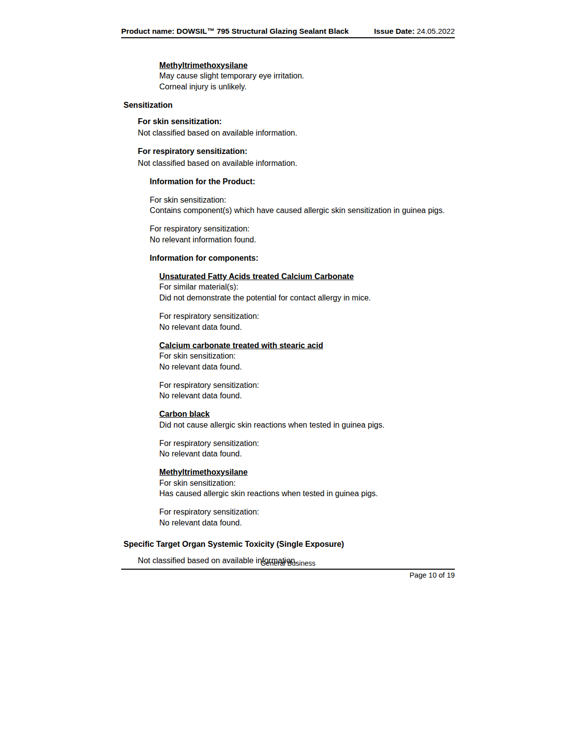Product name: DOWSIL™ 795 Structural Glazing Sealant Black
Issue Date: 24.05.2022
Methyltrimethoxysilane
May cause slight temporary eye irritation.
Corneal injury is unlikely.
Sensitization
For skin sensitization:
Not classified based on available information.
For respiratory sensitization:
Not classified based on available information.
Information for the Product:
For skin sensitization:
Contains component(s) which have caused allergic skin sensitization in guinea pigs.
For respiratory sensitization:
No relevant information found.
Information for components:
Unsaturated Fatty Acids treated Calcium Carbonate
For similar material(s):
Did not demonstrate the potential for contact allergy in mice.
For respiratory sensitization:
No relevant data found.
Calcium carbonate treated with stearic acid
For skin sensitization:
No relevant data found.
For respiratory sensitization:
No relevant data found.
Carbon black
Did not cause allergic skin reactions when tested in guinea pigs.
For respiratory sensitization:
No relevant data found.
Methyltrimethoxysilane
For skin sensitization:
Has caused allergic skin reactions when tested in guinea pigs.
For respiratory sensitization:
No relevant data found.
Specific Target Organ Systemic Toxicity (Single Exposure)
Not classified based on available information.
General Business
Page 10 of 19